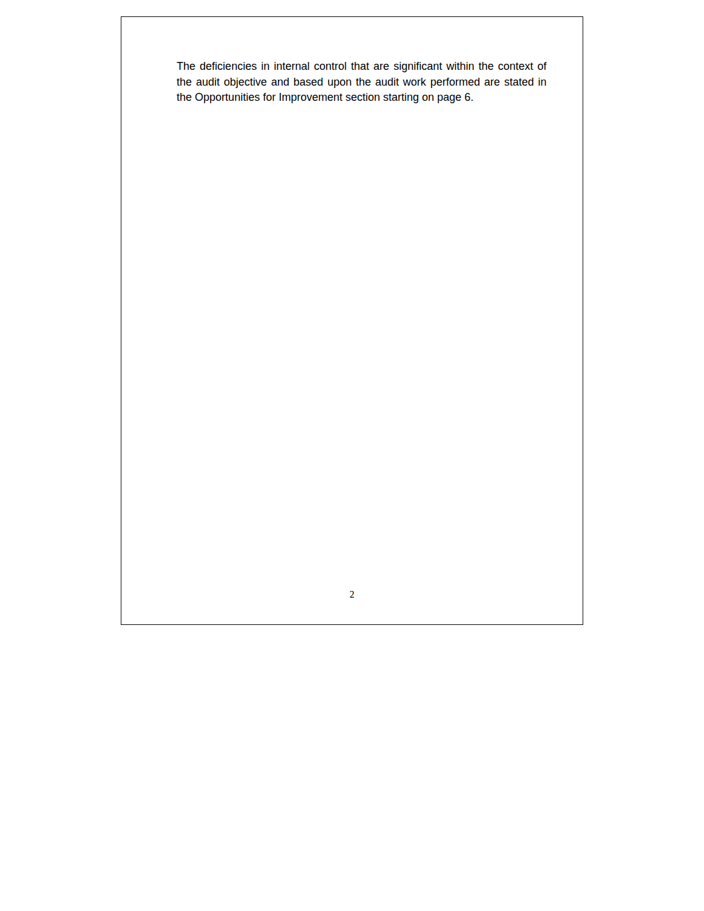The deficiencies in internal control that are significant within the context of the audit objective and based upon the audit work performed are stated in the Opportunities for Improvement section starting on page 6.
2